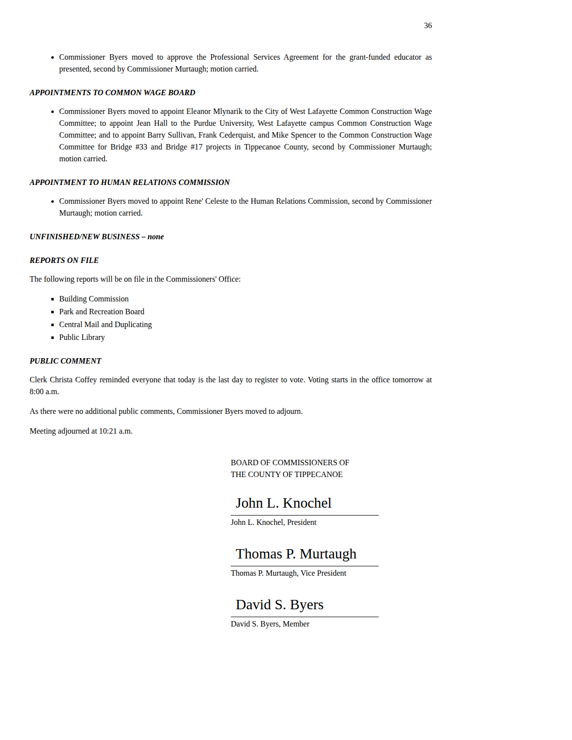36
Commissioner Byers moved to approve the Professional Services Agreement for the grant-funded educator as presented, second by Commissioner Murtaugh; motion carried.
APPOINTMENTS TO COMMON WAGE BOARD
Commissioner Byers moved to appoint Eleanor Mlynarik to the City of West Lafayette Common Construction Wage Committee; to appoint Jean Hall to the Purdue University, West Lafayette campus Common Construction Wage Committee; and to appoint Barry Sullivan, Frank Cederquist, and Mike Spencer to the Common Construction Wage Committee for Bridge #33 and Bridge #17 projects in Tippecanoe County, second by Commissioner Murtaugh; motion carried.
APPOINTMENT TO HUMAN RELATIONS COMMISSION
Commissioner Byers moved to appoint Rene' Celeste to the Human Relations Commission, second by Commissioner Murtaugh; motion carried.
UNFINISHED/NEW BUSINESS – none
REPORTS ON FILE
The following reports will be on file in the Commissioners' Office:
Building Commission
Park and Recreation Board
Central Mail and Duplicating
Public Library
PUBLIC COMMENT
Clerk Christa Coffey reminded everyone that today is the last day to register to vote. Voting starts in the office tomorrow at 8:00 a.m.
As there were no additional public comments, Commissioner Byers moved to adjourn.
Meeting adjourned at 10:21 a.m.
BOARD OF COMMISSIONERS OF
THE COUNTY OF TIPPECANOE
John L. Knochel
John L. Knochel, President
Thomas P. Murtaugh
Thomas P. Murtaugh, Vice President
David S. Byers
David S. Byers, Member